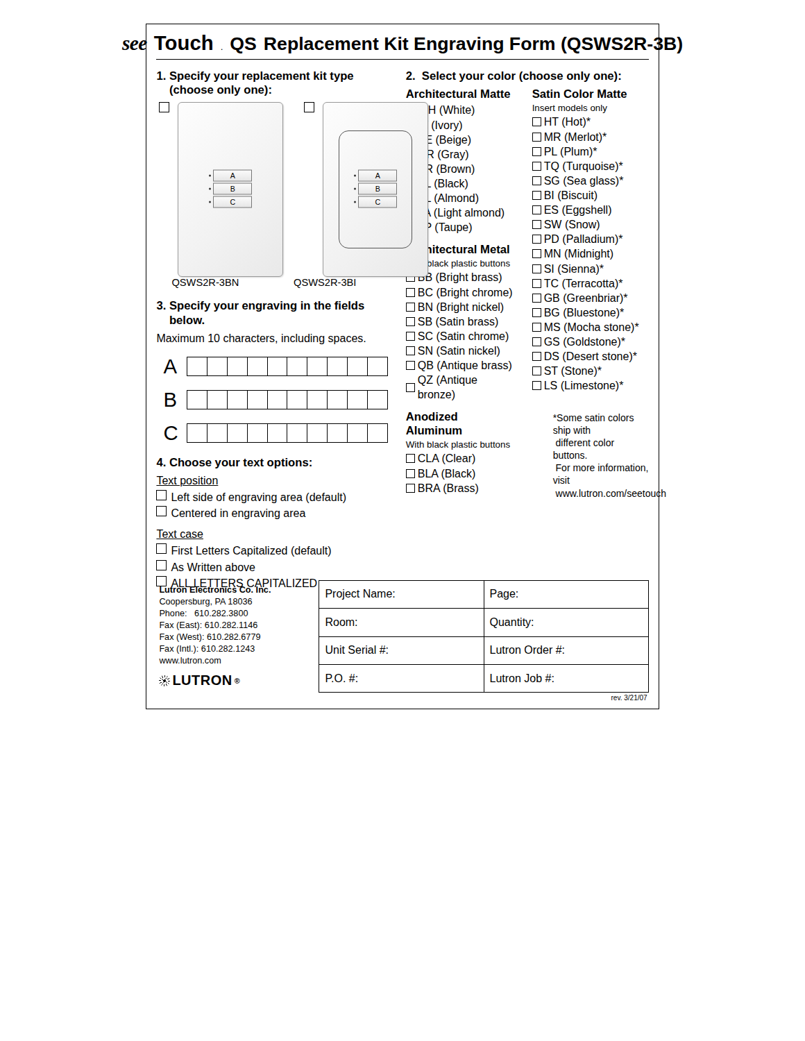see Touch. QS
Replacement Kit Engraving Form (QSWS2R-3B)
1. Specify your replacement kit type
(choose only one):
A
B
C
A
B
C
QSWS2R-3BN QSWS2R-3BI
3. Specify your engraving in the fields
below.
Maximum 10 characters, including spaces.
A
B
C
4. Choose your text options:
Text position
Left side of engraving area (default)
Centered in engraving area
Text case
First Letters Capitalized (default)
As Written above
ALL LETTERS CAPITALIZED
2. Select your color (choose only one):
Architectural Matte
WH (White)
IV (Ivory)
BE (Beige)
GR (Gray)
BR (Brown)
BL (Black)
AL (Almond)
LA (Light almond)
TP (Taupe)
Architectural Metal
With black plastic buttons
BB (Bright brass)
BC (Bright chrome)
BN (Bright nickel)
SB (Satin brass)
SC (Satin chrome)
SN (Satin nickel)
QB (Antique brass)
QZ (Antique bronze)
Anodized Aluminum
With black plastic buttons
CLA (Clear)
BLA (Black)
BRA (Brass)
Satin Color Matte
Insert models only
HT (Hot)*
MR (Merlot)*
PL (Plum)*
TQ (Turquoise)*
SG (Sea glass)*
BI (Biscuit)
ES (Eggshell)
SW (Snow)
PD (Palladium)*
MN (Midnight)
SI (Sienna)*
TC (Terracotta)*
GB (Greenbriar)*
BG (Bluestone)*
MS (Mocha stone)*
GS (Goldstone)*
DS (Desert stone)*
ST (Stone)*
LS (Limestone)*
*Some satin colors ship with
different color buttons.
For more information, visit
www.lutron.com/seetouch
Lutron Electronics Co. Inc.
Coopersburg, PA 18036
Phone: 610.282.3800
Fax (East): 610.282.1146
Fax (West): 610.282.6779
Fax (Intl.): 610.282.1243
www.lutron.com
LUTRON®
| Project Name: | Page: |
| Room: | Quantity: |
| Unit Serial #: | Lutron Order #: |
| P.O. #: | Lutron Job #: |
rev. 3/21/07